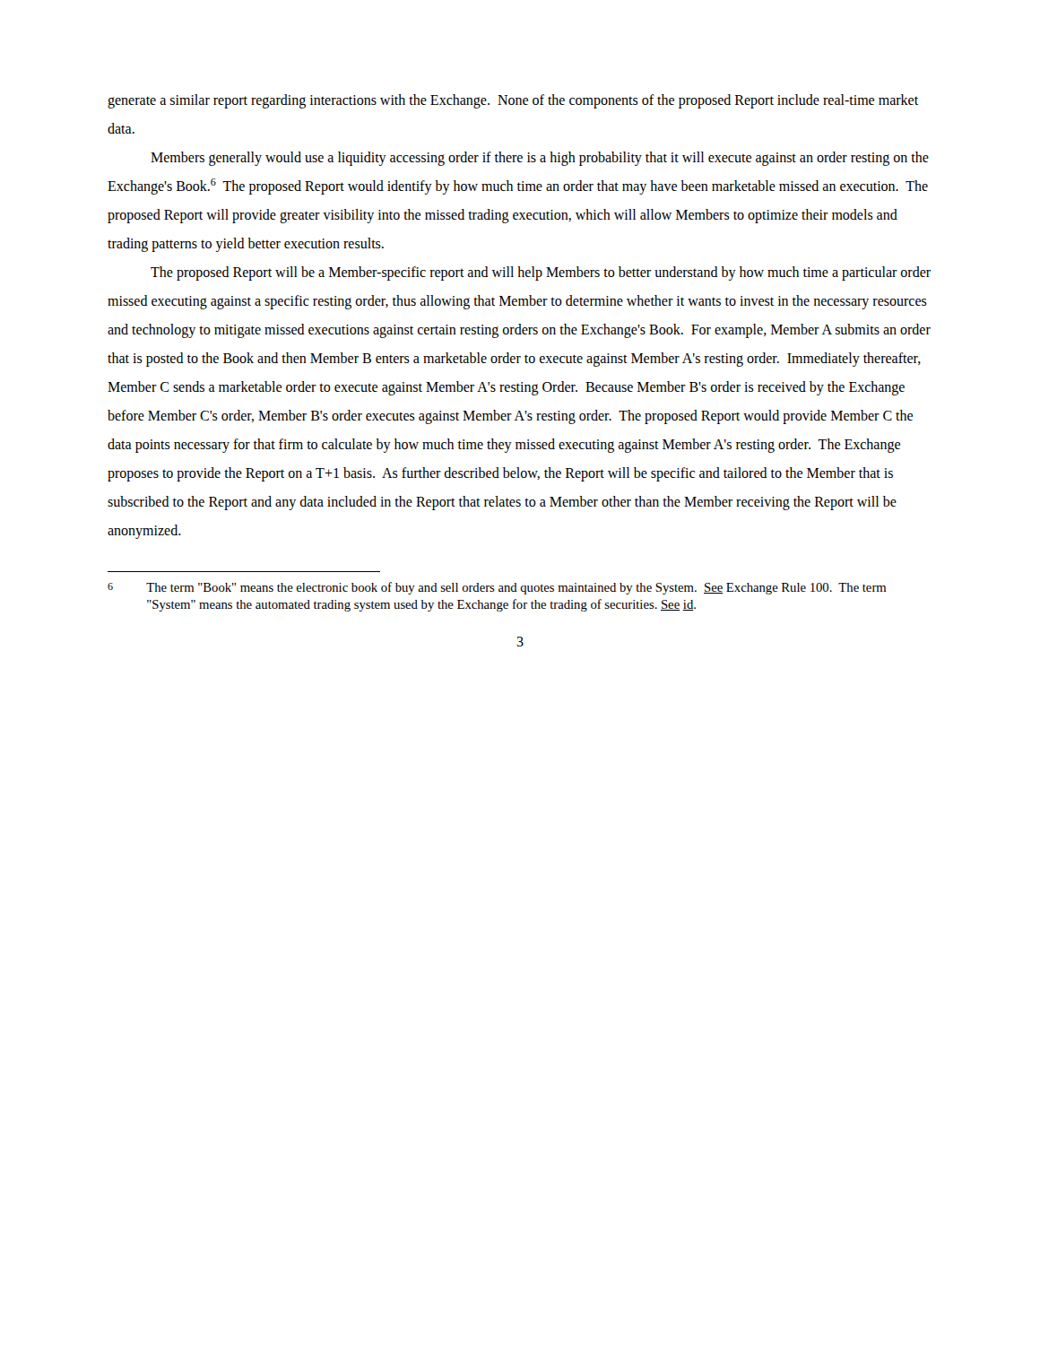generate a similar report regarding interactions with the Exchange. None of the components of the proposed Report include real-time market data.
Members generally would use a liquidity accessing order if there is a high probability that it will execute against an order resting on the Exchange's Book.6 The proposed Report would identify by how much time an order that may have been marketable missed an execution. The proposed Report will provide greater visibility into the missed trading execution, which will allow Members to optimize their models and trading patterns to yield better execution results.
The proposed Report will be a Member-specific report and will help Members to better understand by how much time a particular order missed executing against a specific resting order, thus allowing that Member to determine whether it wants to invest in the necessary resources and technology to mitigate missed executions against certain resting orders on the Exchange's Book. For example, Member A submits an order that is posted to the Book and then Member B enters a marketable order to execute against Member A's resting order. Immediately thereafter, Member C sends a marketable order to execute against Member A's resting Order. Because Member B's order is received by the Exchange before Member C's order, Member B's order executes against Member A's resting order. The proposed Report would provide Member C the data points necessary for that firm to calculate by how much time they missed executing against Member A's resting order. The Exchange proposes to provide the Report on a T+1 basis. As further described below, the Report will be specific and tailored to the Member that is subscribed to the Report and any data included in the Report that relates to a Member other than the Member receiving the Report will be anonymized.
6
The term "Book" means the electronic book of buy and sell orders and quotes maintained by the System. See Exchange Rule 100. The term "System" means the automated trading system used by the Exchange for the trading of securities. See id.
3